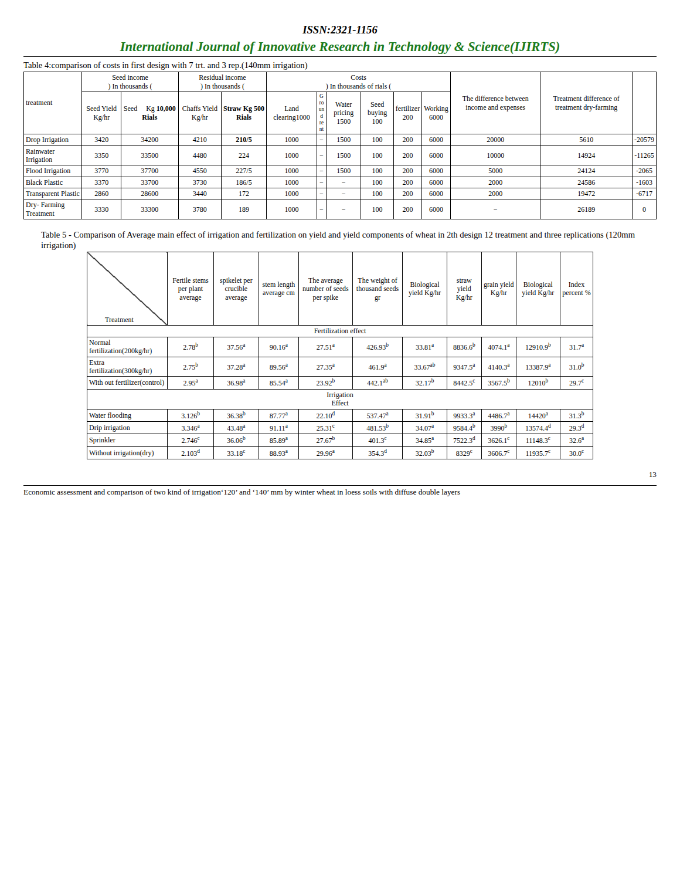ISSN:2321-1156
International Journal of Innovative Research in Technology & Science(IJIRTS)
Table 4:comparison of costs in first design with 7 trt. and 3 rep.(140mm irrigation)
| treatment | Seed income ) In thousands ( | Residual income ) In thousands ( | Costs ) In thousands of rials ( | The difference between income and expenses | Treatment difference of treatment dry-farming |
| Seed Yield Kg/hr | Seed Kg 10,000 Rials | Chaffs Yield Kg/hr | Straw Kg 500 Rials | Land clearing1000 | G ro un d re nt | Water pricing 1500 | Seed buying 100 | fertilizer 200 | Working 6000 |
| Drop Irrigation | 3420 | 34200 | 4210 | 210/5 | 1000 | − | 1500 | 100 | 200 | 6000 | 20000 | 5610 | -20579 |
| Rainwater Irrigation | 3350 | 33500 | 4480 | 224 | 1000 | − | 1500 | 100 | 200 | 6000 | 10000 | 14924 | -11265 |
| Flood Irrigation | 3770 | 37700 | 4550 | 227/5 | 1000 | − | 1500 | 100 | 200 | 6000 | 5000 | 24124 | -2065 |
| Black Plastic | 3370 | 33700 | 3730 | 186/5 | 1000 | − | − | 100 | 200 | 6000 | 2000 | 24586 | -1603 |
| Transparent Plastic | 2860 | 28600 | 3440 | 172 | 1000 | − | − | 100 | 200 | 6000 | 2000 | 19472 | -6717 |
| Dry- Farming Treatment | 3330 | 33300 | 3780 | 189 | 1000 | − | − | 100 | 200 | 6000 | − | 26189 | 0 |
Table 5 - Comparison of Average main effect of irrigation and fertilization on yield and yield components of wheat in 2th design 12 treatment and three replications (120mm irrigation)
| Treatment | Fertile stems per plant average | spikelet per crucible average | stem length average cm | The average number of seeds per spike | The weight of thousand seeds gr | Biological yield Kg/hr | straw yield Kg/hr | grain yield Kg/hr | Biological yield Kg/hr | Index percent % |
| Fertilization effect |
| Normal fertilization(200kg/hr) | 2.78 b | 37.56 a | 90.16 a | 27.51 a | 426.93 b | 33.81 a | 8836.6 b | 4074.1 a | 12910.9 b | 31.7 a |
| Extra fertilization(300kg/hr) | 2.75 b | 37.28 a | 89.56 a | 27.35 a | 461.9 a | 33.67 ab | 9347.5 a | 4140.3 a | 13387.9 a | 31.0 b |
| With out fertilizer(control) | 2.95 a | 36.98 a | 85.54 a | 23.92 b | 442.1 ab | 32.17 b | 8442.5 c | 3567.5 b | 12010 b | 29.7 c |
| Irrigation Effect |
| Water flooding | 3.126 b | 36.38 b | 87.77 a | 22.10 d | 537.47 a | 31.91 b | 9933.3 a | 4486.7 a | 14420 a | 31.3 b |
| Drip irrigation | 3.346 a | 43.48 a | 91.11 a | 25.31 c | 481.53 b | 34.07 a | 9584.4 b | 3990 b | 13574.4 d | 29.3 d |
| Sprinkler | 2.746 c | 36.06 b | 85.89 a | 27.67 b | 401.3 c | 34.85 a | 7522.3 d | 3626.1 c | 11148.3 c | 32.6 a |
| Without irrigation(dry) | 2.103 d | 33.18 c | 88.93 a | 29.96 a | 354.3 d | 32.03 b | 8329 c | 3606.7 c | 11935.7 c | 30.0 c |
13
Economic assessment and comparison of two kind of irrigation‘120’ and ‘140’ mm by winter wheat in loess soils with diffuse double layers